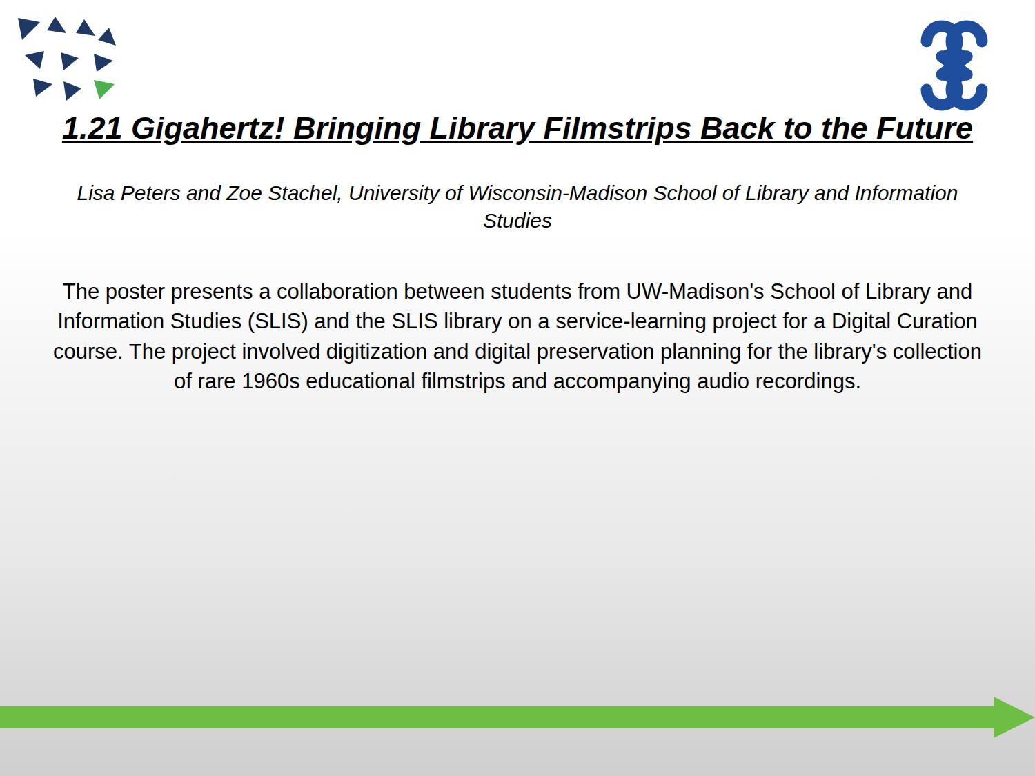1.21 Gigahertz! Bringing Library Filmstrips Back to the Future
Lisa Peters and Zoe Stachel, University of Wisconsin-Madison School of Library and Information Studies
The poster presents a collaboration between students from UW-Madison's School of Library and Information Studies (SLIS) and the SLIS library on a service-learning project for a Digital Curation course. The project involved digitization and digital preservation planning for the library's collection of rare 1960s educational filmstrips and accompanying audio recordings.